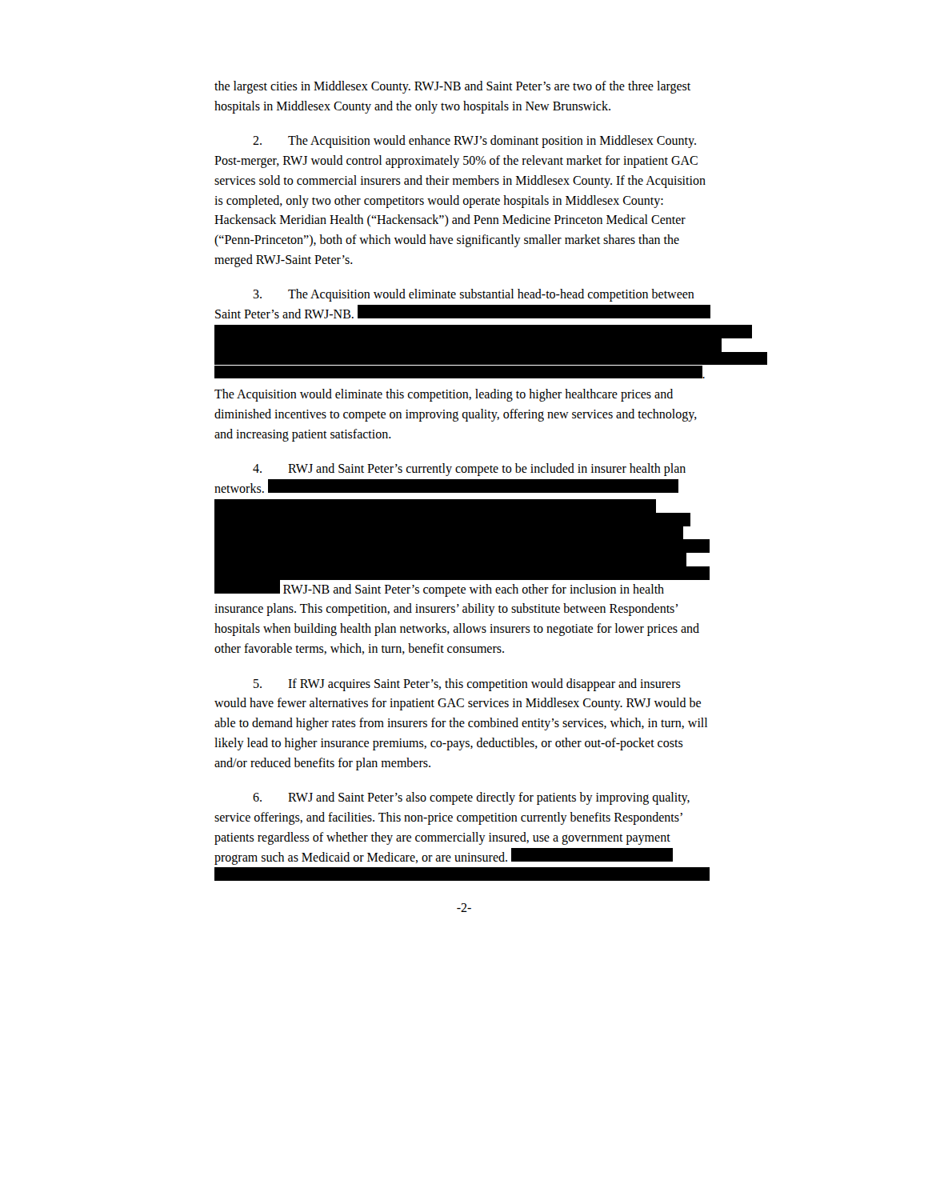the largest cities in Middlesex County. RWJ-NB and Saint Peter’s are two of the three largest hospitals in Middlesex County and the only two hospitals in New Brunswick.
2. The Acquisition would enhance RWJ’s dominant position in Middlesex County. Post-merger, RWJ would control approximately 50% of the relevant market for inpatient GAC services sold to commercial insurers and their members in Middlesex County. If the Acquisition is completed, only two other competitors would operate hospitals in Middlesex County: Hackensack Meridian Health (“Hackensack”) and Penn Medicine Princeton Medical Center (“Penn-Princeton”), both of which would have significantly smaller market shares than the merged RWJ-Saint Peter’s.
3. The Acquisition would eliminate substantial head-to-head competition between Saint Peter’s and RWJ-NB. . The Acquisition would eliminate this competition, leading to higher healthcare prices and diminished incentives to compete on improving quality, offering new services and technology, and increasing patient satisfaction.
4. RWJ and Saint Peter’s currently compete to be included in insurer health plan networks. RWJ-NB and Saint Peter’s compete with each other for inclusion in health insurance plans. This competition, and insurers’ ability to substitute between Respondents’ hospitals when building health plan networks, allows insurers to negotiate for lower prices and other favorable terms, which, in turn, benefit consumers.
5. If RWJ acquires Saint Peter’s, this competition would disappear and insurers would have fewer alternatives for inpatient GAC services in Middlesex County. RWJ would be able to demand higher rates from insurers for the combined entity’s services, which, in turn, will likely lead to higher insurance premiums, co-pays, deductibles, or other out-of-pocket costs and/or reduced benefits for plan members.
6. RWJ and Saint Peter’s also compete directly for patients by improving quality, service offerings, and facilities. This non-price competition currently benefits Respondents’ patients regardless of whether they are commercially insured, use a government payment program such as Medicaid or Medicare, or are uninsured.
-2-